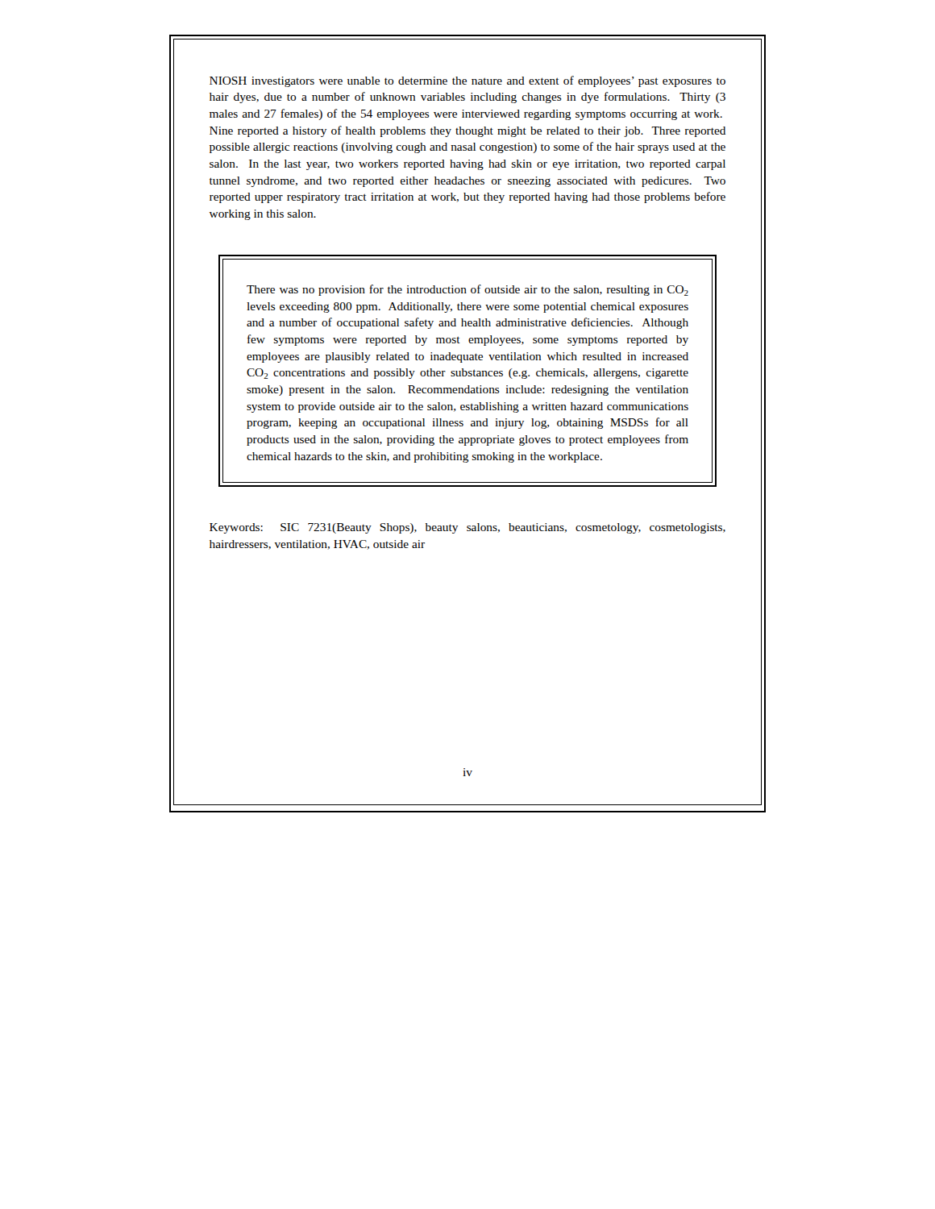NIOSH investigators were unable to determine the nature and extent of employees’ past exposures to hair dyes, due to a number of unknown variables including changes in dye formulations. Thirty (3 males and 27 females) of the 54 employees were interviewed regarding symptoms occurring at work. Nine reported a history of health problems they thought might be related to their job. Three reported possible allergic reactions (involving cough and nasal congestion) to some of the hair sprays used at the salon. In the last year, two workers reported having had skin or eye irritation, two reported carpal tunnel syndrome, and two reported either headaches or sneezing associated with pedicures. Two reported upper respiratory tract irritation at work, but they reported having had those problems before working in this salon.
There was no provision for the introduction of outside air to the salon, resulting in CO2 levels exceeding 800 ppm. Additionally, there were some potential chemical exposures and a number of occupational safety and health administrative deficiencies. Although few symptoms were reported by most employees, some symptoms reported by employees are plausibly related to inadequate ventilation which resulted in increased CO2 concentrations and possibly other substances (e.g. chemicals, allergens, cigarette smoke) present in the salon. Recommendations include: redesigning the ventilation system to provide outside air to the salon, establishing a written hazard communications program, keeping an occupational illness and injury log, obtaining MSDSs for all products used in the salon, providing the appropriate gloves to protect employees from chemical hazards to the skin, and prohibiting smoking in the workplace.
Keywords: SIC 7231(Beauty Shops), beauty salons, beauticians, cosmetology, cosmetologists, hairdressers, ventilation, HVAC, outside air
iv